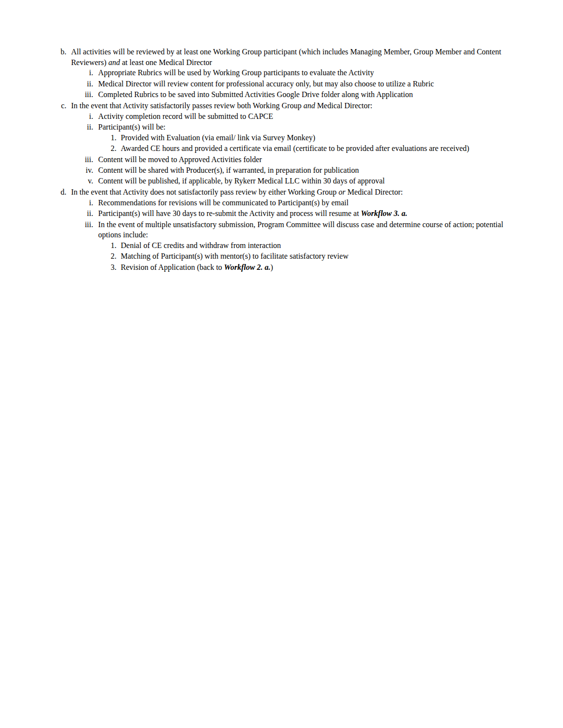All activities will be reviewed by at least one Working Group participant (which includes Managing Member, Group Member and Content Reviewers) and at least one Medical Director
Appropriate Rubrics will be used by Working Group participants to evaluate the Activity
Medical Director will review content for professional accuracy only, but may also choose to utilize a Rubric
Completed Rubrics to be saved into Submitted Activities Google Drive folder along with Application
In the event that Activity satisfactorily passes review both Working Group and Medical Director:
Activity completion record will be submitted to CAPCE
Participant(s) will be:
Provided with Evaluation (via email/ link via Survey Monkey)
Awarded CE hours and provided a certificate via email (certificate to be provided after evaluations are received)
Content will be moved to Approved Activities folder
Content will be shared with Producer(s), if warranted, in preparation for publication
Content will be published, if applicable, by Rykerr Medical LLC within 30 days of approval
In the event that Activity does not satisfactorily pass review by either Working Group or Medical Director:
Recommendations for revisions will be communicated to Participant(s) by email
Participant(s) will have 30 days to re-submit the Activity and process will resume at Workflow 3. a.
In the event of multiple unsatisfactory submission, Program Committee will discuss case and determine course of action; potential options include:
Denial of CE credits and withdraw from interaction
Matching of Participant(s) with mentor(s) to facilitate satisfactory review
Revision of Application (back to Workflow 2. a.)